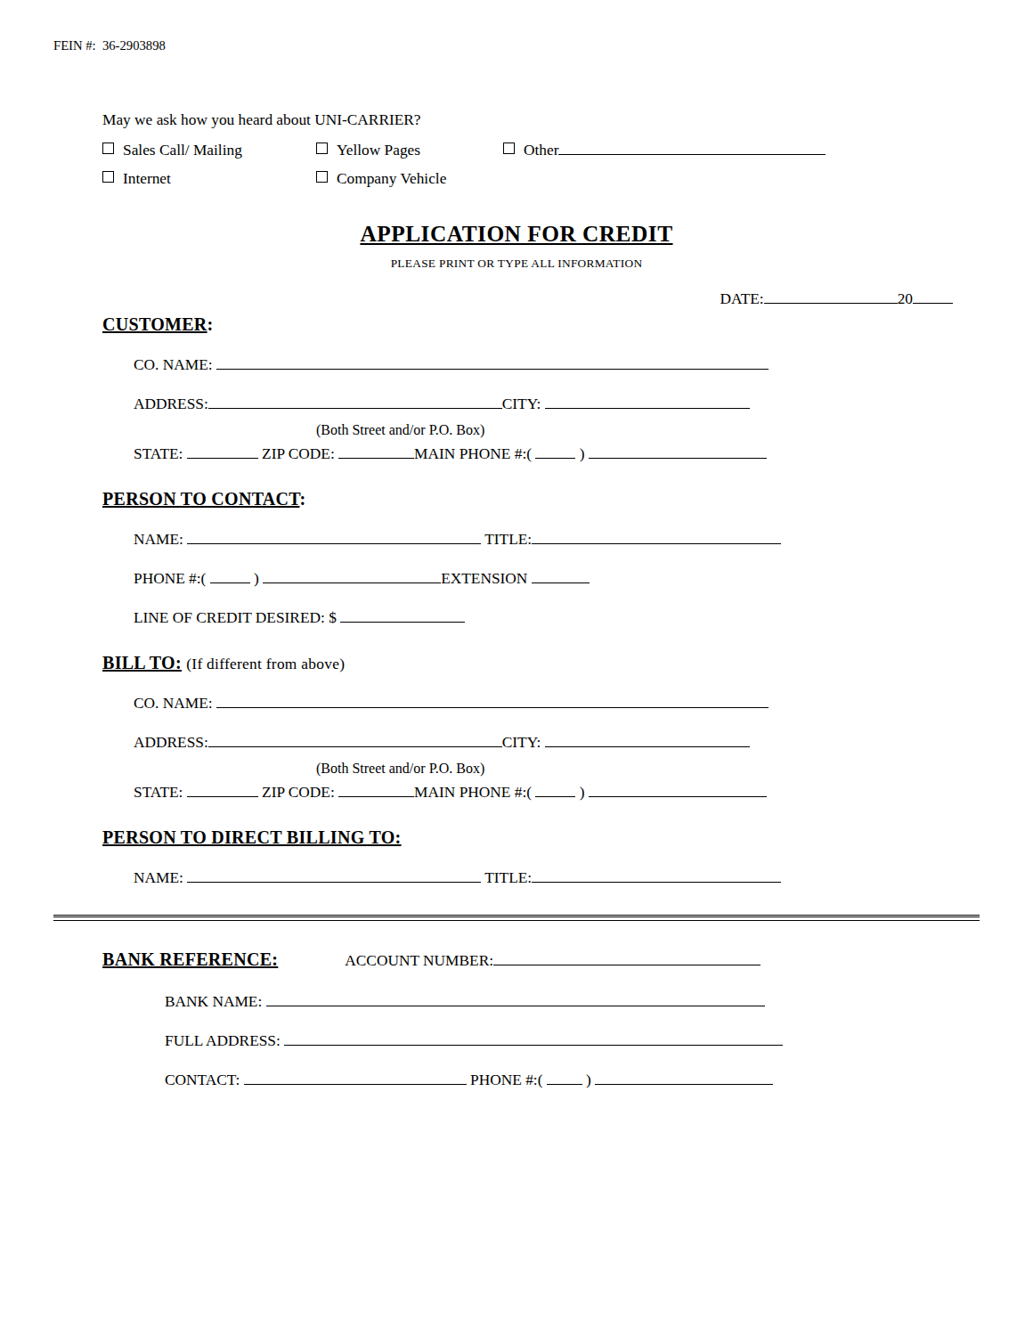FEIN #: 36-2903898
May we ask how you heard about UNI-CARRIER?
Sales Call/ Mailing
Yellow Pages
Other
Internet
Company Vehicle
APPLICATION FOR CREDIT
PLEASE PRINT OR TYPE ALL INFORMATION
DATE: 20
CUSTOMER:
CO. NAME:
ADDRESS: CITY:
(Both Street and/or P.O. Box)
STATE: ZIP CODE: MAIN PHONE #:( )
PERSON TO CONTACT:
NAME: TITLE:
PHONE #:( ) EXTENSION
LINE OF CREDIT DESIRED: $
BILL TO: (If different from above)
CO. NAME:
ADDRESS: CITY:
(Both Street and/or P.O. Box)
STATE: ZIP CODE: MAIN PHONE #:( )
PERSON TO DIRECT BILLING TO:
NAME: TITLE:
BANK REFERENCE:
ACCOUNT NUMBER:
BANK NAME:
FULL ADDRESS:
CONTACT: PHONE #:( )